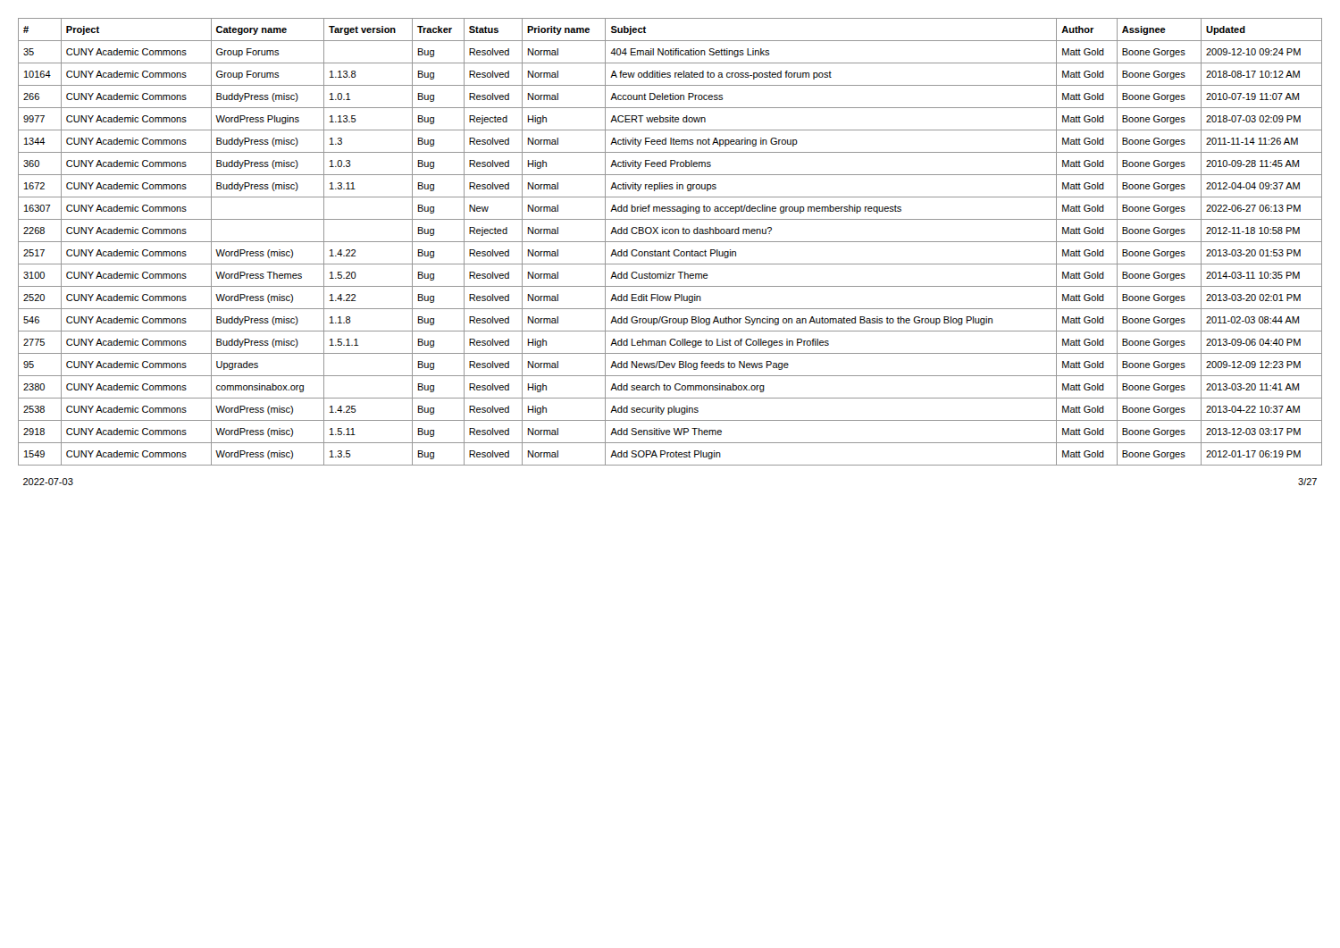| # | Project | Category name | Target version | Tracker | Status | Priority name | Subject | Author | Assignee | Updated |
| --- | --- | --- | --- | --- | --- | --- | --- | --- | --- | --- |
| 35 | CUNY Academic Commons | Group Forums | | Bug | Resolved | Normal | 404 Email Notification Settings Links | Matt Gold | Boone Gorges | 2009-12-10 09:24 PM |
| 10164 | CUNY Academic Commons | Group Forums | 1.13.8 | Bug | Resolved | Normal | A few oddities related to a cross-posted forum post | Matt Gold | Boone Gorges | 2018-08-17 10:12 AM |
| 266 | CUNY Academic Commons | BuddyPress (misc) | 1.0.1 | Bug | Resolved | Normal | Account Deletion Process | Matt Gold | Boone Gorges | 2010-07-19 11:07 AM |
| 9977 | CUNY Academic Commons | WordPress Plugins | 1.13.5 | Bug | Rejected | High | ACERT website down | Matt Gold | Boone Gorges | 2018-07-03 02:09 PM |
| 1344 | CUNY Academic Commons | BuddyPress (misc) | 1.3 | Bug | Resolved | Normal | Activity Feed Items not Appearing in Group | Matt Gold | Boone Gorges | 2011-11-14 11:26 AM |
| 360 | CUNY Academic Commons | BuddyPress (misc) | 1.0.3 | Bug | Resolved | High | Activity Feed Problems | Matt Gold | Boone Gorges | 2010-09-28 11:45 AM |
| 1672 | CUNY Academic Commons | BuddyPress (misc) | 1.3.11 | Bug | Resolved | Normal | Activity replies in groups | Matt Gold | Boone Gorges | 2012-04-04 09:37 AM |
| 16307 | CUNY Academic Commons | | | Bug | New | Normal | Add brief messaging to accept/decline group membership requests | Matt Gold | Boone Gorges | 2022-06-27 06:13 PM |
| 2268 | CUNY Academic Commons | | | Bug | Rejected | Normal | Add CBOX icon to dashboard menu? | Matt Gold | Boone Gorges | 2012-11-18 10:58 PM |
| 2517 | CUNY Academic Commons | WordPress (misc) | 1.4.22 | Bug | Resolved | Normal | Add Constant Contact Plugin | Matt Gold | Boone Gorges | 2013-03-20 01:53 PM |
| 3100 | CUNY Academic Commons | WordPress Themes | 1.5.20 | Bug | Resolved | Normal | Add Customizr Theme | Matt Gold | Boone Gorges | 2014-03-11 10:35 PM |
| 2520 | CUNY Academic Commons | WordPress (misc) | 1.4.22 | Bug | Resolved | Normal | Add Edit Flow Plugin | Matt Gold | Boone Gorges | 2013-03-20 02:01 PM |
| 546 | CUNY Academic Commons | BuddyPress (misc) | 1.1.8 | Bug | Resolved | Normal | Add Group/Group Blog Author Syncing on an Automated Basis to the Group Blog Plugin | Matt Gold | Boone Gorges | 2011-02-03 08:44 AM |
| 2775 | CUNY Academic Commons | BuddyPress (misc) | 1.5.1.1 | Bug | Resolved | High | Add Lehman College to List of Colleges in Profiles | Matt Gold | Boone Gorges | 2013-09-06 04:40 PM |
| 95 | CUNY Academic Commons | Upgrades | | Bug | Resolved | Normal | Add News/Dev Blog feeds to News Page | Matt Gold | Boone Gorges | 2009-12-09 12:23 PM |
| 2380 | CUNY Academic Commons | commonsinabox.org | | Bug | Resolved | High | Add search to Commonsinabox.org | Matt Gold | Boone Gorges | 2013-03-20 11:41 AM |
| 2538 | CUNY Academic Commons | WordPress (misc) | 1.4.25 | Bug | Resolved | High | Add security plugins | Matt Gold | Boone Gorges | 2013-04-22 10:37 AM |
| 2918 | CUNY Academic Commons | WordPress (misc) | 1.5.11 | Bug | Resolved | Normal | Add Sensitive WP Theme | Matt Gold | Boone Gorges | 2013-12-03 03:17 PM |
| 1549 | CUNY Academic Commons | WordPress (misc) | 1.3.5 | Bug | Resolved | Normal | Add SOPA Protest Plugin | Matt Gold | Boone Gorges | 2012-01-17 06:19 PM |
| 2022-07-03 | 3/27 |